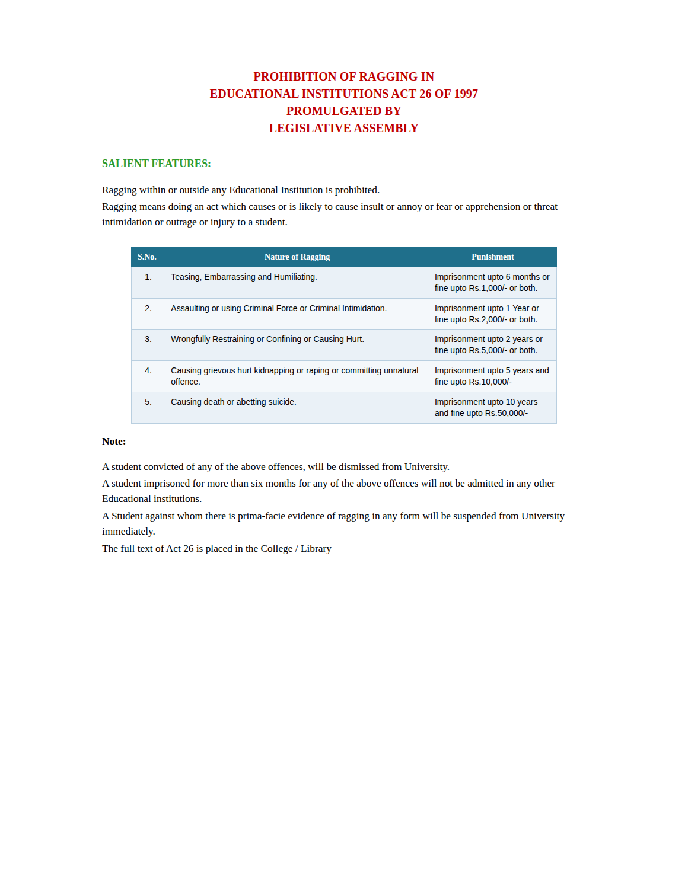PROHIBITION OF RAGGING IN
EDUCATIONAL INSTITUTIONS ACT 26 OF 1997
PROMULGATED BY
LEGISLATIVE ASSEMBLY
SALIENT FEATURES:
Ragging within or outside any Educational Institution is prohibited.
Ragging means doing an act which causes or is likely to cause insult or annoy or fear or apprehension or threat intimidation or outrage or injury to a student.
| S.No. | Nature of Ragging | Punishment |
| --- | --- | --- |
| 1. | Teasing, Embarrassing and Humiliating. | Imprisonment upto 6 months or fine upto Rs.1,000/- or both. |
| 2. | Assaulting or using Criminal Force or Criminal Intimidation. | Imprisonment upto 1 Year or fine upto Rs.2,000/- or both. |
| 3. | Wrongfully Restraining or Confining or Causing Hurt. | Imprisonment upto 2 years or fine upto Rs.5,000/- or both. |
| 4. | Causing grievous hurt kidnapping or raping or committing unnatural offence. | Imprisonment upto 5 years and fine upto Rs.10,000/- |
| 5. | Causing death or abetting suicide. | Imprisonment upto 10 years and fine upto Rs.50,000/- |
Note:
A student convicted of any of the above offences, will be dismissed from University.
A student imprisoned for more than six months for any of the above offences will not be admitted in any other Educational institutions.
A Student against whom there is prima-facie evidence of ragging in any form will be suspended from University immediately.
The full text of Act 26 is placed in the College / Library